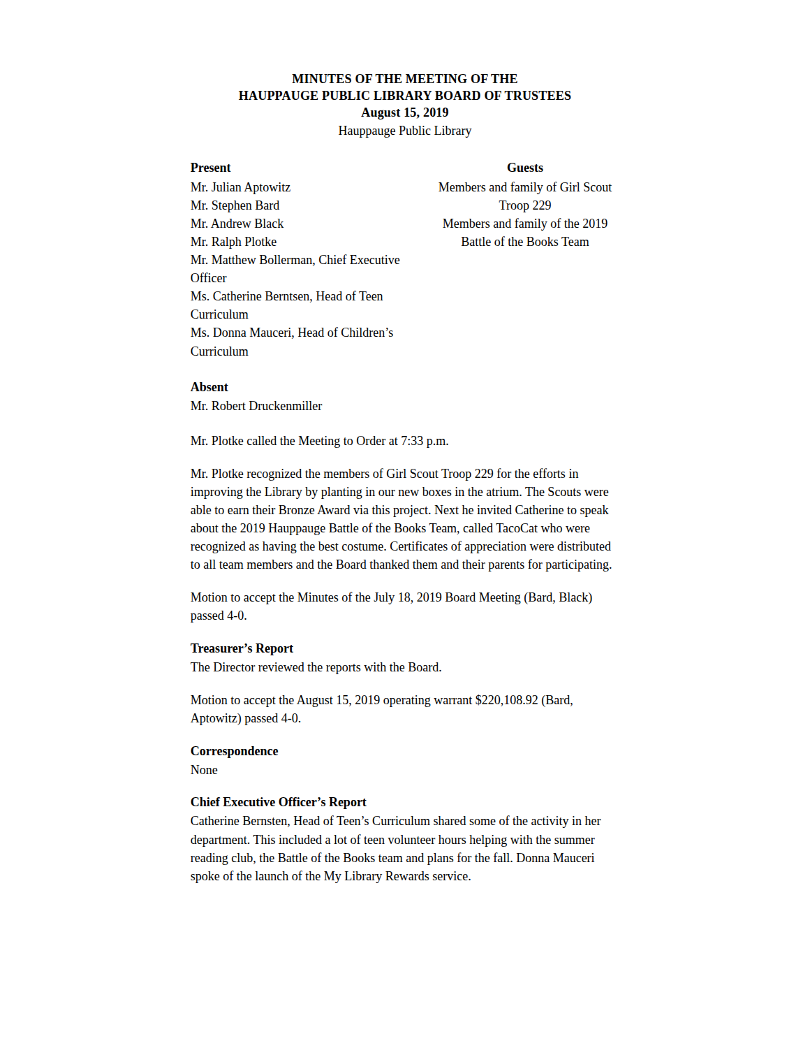MINUTES OF THE MEETING OF THE HAUPPAUGE PUBLIC LIBRARY BOARD OF TRUSTEES August 15, 2019
Hauppauge Public Library
Present
Mr. Julian Aptowitz
Mr. Stephen Bard
Mr. Andrew Black
Mr. Ralph Plotke
Mr. Matthew Bollerman, Chief Executive Officer
Ms. Catherine Berntsen, Head of Teen Curriculum
Ms. Donna Mauceri, Head of Children’s Curriculum
Guests
Members and family of Girl Scout
Troop 229
Members and family of the 2019
Battle of the Books Team
Absent
Mr. Robert Druckenmiller
Mr. Plotke called the Meeting to Order at 7:33 p.m.
Mr. Plotke recognized the members of Girl Scout Troop 229 for the efforts in improving the Library by planting in our new boxes in the atrium. The Scouts were able to earn their Bronze Award via this project. Next he invited Catherine to speak about the 2019 Hauppauge Battle of the Books Team, called TacoCat who were recognized as having the best costume. Certificates of appreciation were distributed to all team members and the Board thanked them and their parents for participating.
Motion to accept the Minutes of the July 18, 2019 Board Meeting (Bard, Black) passed 4-0.
Treasurer’s Report
The Director reviewed the reports with the Board.
Motion to accept the August 15, 2019 operating warrant $220,108.92 (Bard, Aptowitz) passed 4-0.
Correspondence
None
Chief Executive Officer’s Report
Catherine Bernsten, Head of Teen’s Curriculum shared some of the activity in her department. This included a lot of teen volunteer hours helping with the summer reading club, the Battle of the Books team and plans for the fall. Donna Mauceri spoke of the launch of the My Library Rewards service.